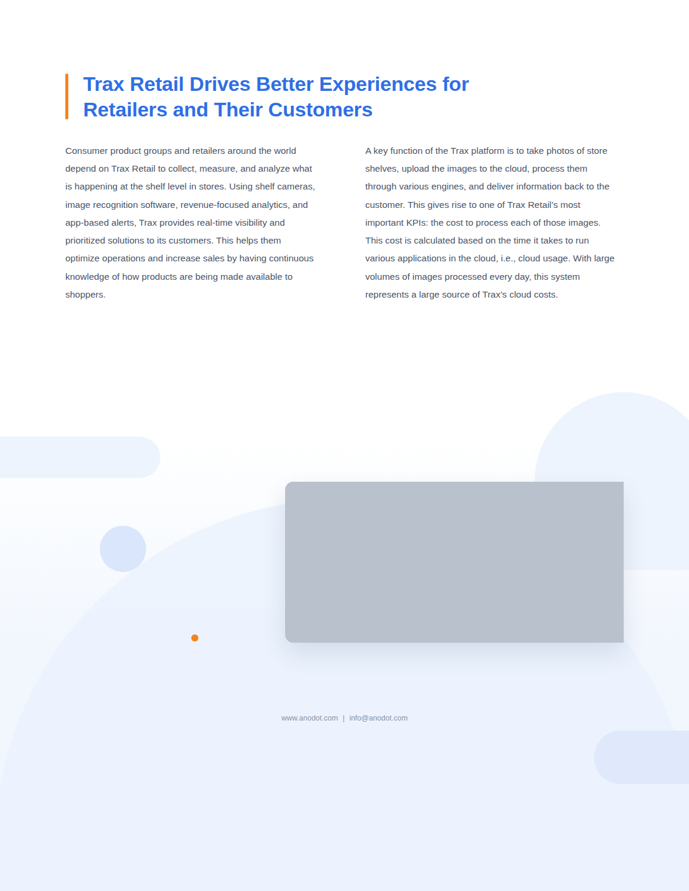Trax Retail Drives Better Experiences for
Retailers and Their Customers
Consumer product groups and retailers around the world depend on Trax Retail to collect, measure, and analyze what is happening at the shelf level in stores. Using shelf cameras, image recognition software, revenue-focused analytics, and app-based alerts, Trax provides real-time visibility and prioritized solutions to its customers. This helps them optimize operations and increase sales by having continuous knowledge of how products are being made available to shoppers.
A key function of the Trax platform is to take photos of store shelves, upload the images to the cloud, process them through various engines, and deliver information back to the customer. This gives rise to one of Trax Retail’s most important KPIs: the cost to process each of those images. This cost is calculated based on the time it takes to run various applications in the cloud, i.e., cloud usage. With large volumes of images processed every day, this system represents a large source of Trax’s cloud costs.
www.anodot.com|info@anodot.com